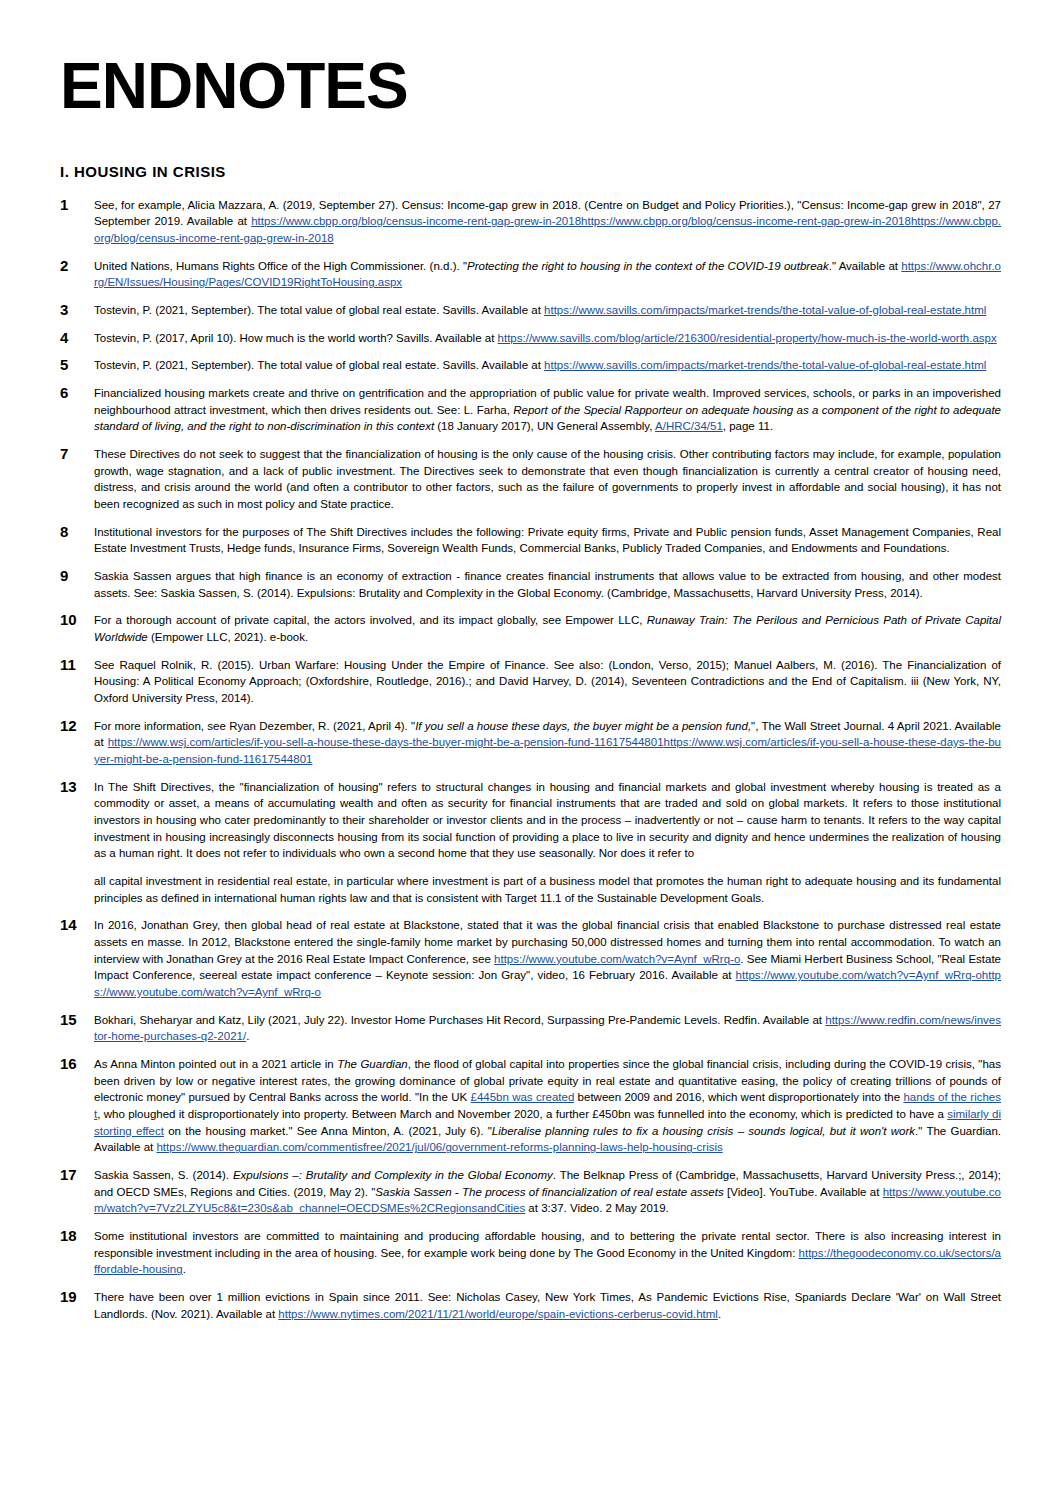ENDNOTES
I. HOUSING IN CRISIS
1
See, for example, Alicia Mazzara, A. (2019, September 27). Census: Income-gap grew in 2018. (Centre on Budget and Policy Priorities.), "Census: Income-gap grew in 2018", 27 September 2019. Available at https://www.cbpp.org/blog/census-income-rent-gap-grew-in-2018 https://www.cbpp.org/blog/census-income-rent-gap-grew-in-2018 https://www.cbpp.org/blog/census-income-rent-gap-grew-in-2018
2
United Nations, Humans Rights Office of the High Commissioner. (n.d.). "Protecting the right to housing in the context of the COVID-19 outbreak." Available at https://www.ohchr.org/EN/Issues/Housing/Pages/COVID19RightToHousing.aspx
3
Tostevin, P. (2021, September). The total value of global real estate. Savills. Available at https://www.savills.com/impacts/market-trends/the-total-value-of-global-real-estate.html
4
Tostevin, P. (2017, April 10). How much is the world worth? Savills. Available at https://www.savills.com/blog/article/216300/residential-property/how-much-is-the-world-worth.aspx
5
Tostevin, P. (2021, September). The total value of global real estate. Savills. Available at https://www.savills.com/impacts/market-trends/the-total-value-of-global-real-estate.html
6
Financialized housing markets create and thrive on gentrification and the appropriation of public value for private wealth. Improved services, schools, or parks in an impoverished neighbourhood attract investment, which then drives residents out. See: L. Farha, Report of the Special Rapporteur on adequate housing as a component of the right to adequate standard of living, and the right to non-discrimination in this context (18 January 2017), UN General Assembly, A/HRC/34/51, page 11.
7
These Directives do not seek to suggest that the financialization of housing is the only cause of the housing crisis. Other contributing factors may include, for example, population growth, wage stagnation, and a lack of public investment. The Directives seek to demonstrate that even though financialization is currently a central creator of housing need, distress, and crisis around the world (and often a contributor to other factors, such as the failure of governments to properly invest in affordable and social housing), it has not been recognized as such in most policy and State practice.
8
Institutional investors for the purposes of The Shift Directives includes the following: Private equity firms, Private and Public pension funds, Asset Management Companies, Real Estate Investment Trusts, Hedge funds, Insurance Firms, Sovereign Wealth Funds, Commercial Banks, Publicly Traded Companies, and Endowments and Foundations.
9
Saskia Sassen argues that high finance is an economy of extraction - finance creates financial instruments that allows value to be extracted from housing, and other modest assets. See: Saskia Sassen, S. (2014). Expulsions: Brutality and Complexity in the Global Economy. (Cambridge, Massachusetts, Harvard University Press, 2014).
10
For a thorough account of private capital, the actors involved, and its impact globally, see Empower LLC, Runaway Train: The Perilous and Pernicious Path of Private Capital Worldwide (Empower LLC, 2021). e-book.
11
See Raquel Rolnik, R. (2015). Urban Warfare: Housing Under the Empire of Finance. See also: (London, Verso, 2015); Manuel Aalbers, M. (2016). The Financialization of Housing: A Political Economy Approach; (Oxfordshire, Routledge, 2016).; and David Harvey, D. (2014), Seventeen Contradictions and the End of Capitalism. iii (New York, NY, Oxford University Press, 2014).
12
For more information, see Ryan Dezember, R. (2021, April 4). "If you sell a house these days, the buyer might be a pension fund,", The Wall Street Journal. 4 April 2021. Available at https://www.wsj.com/articles/if-you-sell-a-house-these-days-the-buyer-might-be-a-pension-fund-11617544801 https://www.wsj.com/articles/if-you-sell-a-house-these-days-the-buyer-might-be-a-pension-fund-11617544801
13
In The Shift Directives, the "financialization of housing" refers to structural changes in housing and financial markets and global investment whereby housing is treated as a commodity or asset, a means of accumulating wealth and often as security for financial instruments that are traded and sold on global markets. It refers to those institutional investors in housing who cater predominantly to their shareholder or investor clients and in the process – inadvertently or not – cause harm to tenants. It refers to the way capital investment in housing increasingly disconnects housing from its social function of providing a place to live in security and dignity and hence undermines the realization of housing as a human right. It does not refer to individuals who own a second home that they use seasonally. Nor does it refer to
all capital investment in residential real estate, in particular where investment is part of a business model that promotes the human right to adequate housing and its fundamental principles as defined in international human rights law and that is consistent with Target 11.1 of the Sustainable Development Goals.
14
In 2016, Jonathan Grey, then global head of real estate at Blackstone, stated that it was the global financial crisis that enabled Blackstone to purchase distressed real estate assets en masse. In 2012, Blackstone entered the single-family home market by purchasing 50,000 distressed homes and turning them into rental accommodation. To watch an interview with Jonathan Grey at the 2016 Real Estate Impact Conference, see https://www.youtube.com/watch?v=Aynf_wRrq-o. See Miami Herbert Business School, "Real Estate Impact Conference, seereal estate impact conference – Keynote session: Jon Gray", video, 16 February 2016. Available at https://www.youtube.com/watch?v=Aynf_wRrq-o https://www.youtube.com/watch?v=Aynf_wRrq-o
15
Bokhari, Sheharyar and Katz, Lily (2021, July 22). Investor Home Purchases Hit Record, Surpassing Pre-Pandemic Levels. Redfin. Available at https://www.redfin.com/news/investor-home-purchases-q2-2021/.
16
As Anna Minton pointed out in a 2021 article in The Guardian, the flood of global capital into properties since the global financial crisis, including during the COVID-19 crisis, "has been driven by low or negative interest rates, the growing dominance of global private equity in real estate and quantitative easing, the policy of creating trillions of pounds of electronic money" pursued by Central Banks across the world. "In the UK £445bn was created between 2009 and 2016, which went disproportionately into the hands of the richest, who ploughed it disproportionately into property. Between March and November 2020, a further £450bn was funnelled into the economy, which is predicted to have a similarly distorting effect on the housing market." See Anna Minton, A. (2021, July 6). "Liberalise planning rules to fix a housing crisis – sounds logical, but it won't work." The Guardian. Available at https://www.theguardian.com/commentisfree/2021/jul/06/government-reforms-planning-laws-help-housing-crisis
17
Saskia Sassen, S. (2014). Expulsions –: Brutality and Complexity in the Global Economy. The Belknap Press of (Cambridge, Massachusetts, Harvard University Press.;, 2014); and OECD SMEs, Regions and Cities. (2019, May 2). "Saskia Sassen - The process of financialization of real estate assets [Video]. YouTube. Available at https://www.youtube.com/watch?v=7Vz2LZYU5c8&t=230s&ab_channel=OECDSMEs%2CRegionsandCities at 3:37. Video. 2 May 2019.
18
Some institutional investors are committed to maintaining and producing affordable housing, and to bettering the private rental sector. There is also increasing interest in responsible investment including in the area of housing. See, for example work being done by The Good Economy in the United Kingdom: https://thegoodeconomy.co.uk/sectors/affordable-housing.
19
There have been over 1 million evictions in Spain since 2011. See: Nicholas Casey, New York Times, As Pandemic Evictions Rise, Spaniards Declare 'War' on Wall Street Landlords. (Nov. 2021). Available at https://www.nytimes.com/2021/11/21/world/europe/spain-evictions-cerberus-covid.html.